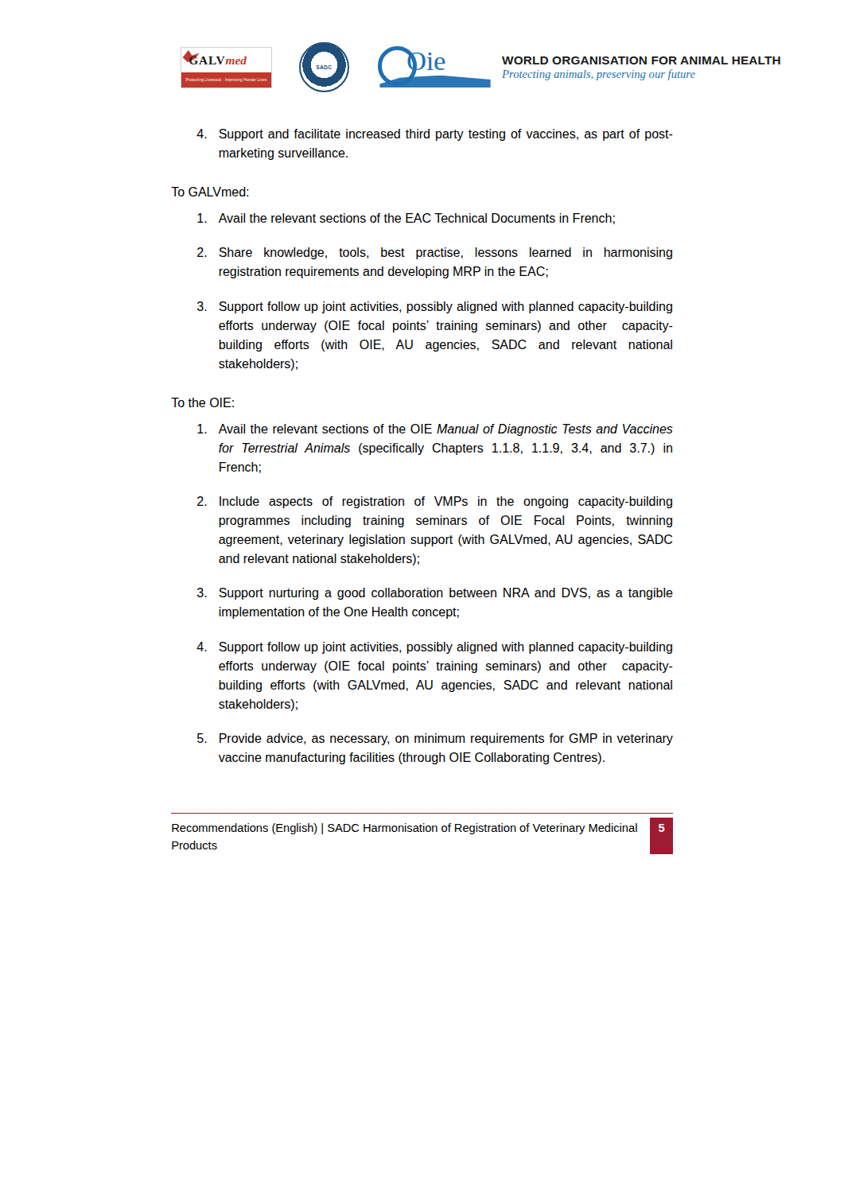GALVmed
Protecting Livestock · Improving Human Lives
Oie
WORLD ORGANISATION FOR ANIMAL HEALTH
Protecting animals, preserving our future
Support and facilitate increased third party testing of vaccines, as part of post-marketing surveillance.
To GALVmed:
Avail the relevant sections of the EAC Technical Documents in French;
Share knowledge, tools, best practise, lessons learned in harmonising registration requirements and developing MRP in the EAC;
Support follow up joint activities, possibly aligned with planned capacity-building efforts underway (OIE focal points’ training seminars) and other capacity-building efforts (with OIE, AU agencies, SADC and relevant national stakeholders);
To the OIE:
Avail the relevant sections of the OIE Manual of Diagnostic Tests and Vaccines for Terrestrial Animals (specifically Chapters 1.1.8, 1.1.9, 3.4, and 3.7.) in French;
Include aspects of registration of VMPs in the ongoing capacity-building programmes including training seminars of OIE Focal Points, twinning agreement, veterinary legislation support (with GALVmed, AU agencies, SADC and relevant national stakeholders);
Support nurturing a good collaboration between NRA and DVS, as a tangible implementation of the One Health concept;
Support follow up joint activities, possibly aligned with planned capacity-building efforts underway (OIE focal points’ training seminars) and other capacity-building efforts (with GALVmed, AU agencies, SADC and relevant national stakeholders);
Provide advice, as necessary, on minimum requirements for GMP in veterinary vaccine manufacturing facilities (through OIE Collaborating Centres).
Recommendations (English) | SADC Harmonisation of Registration of Veterinary Medicinal Products
5